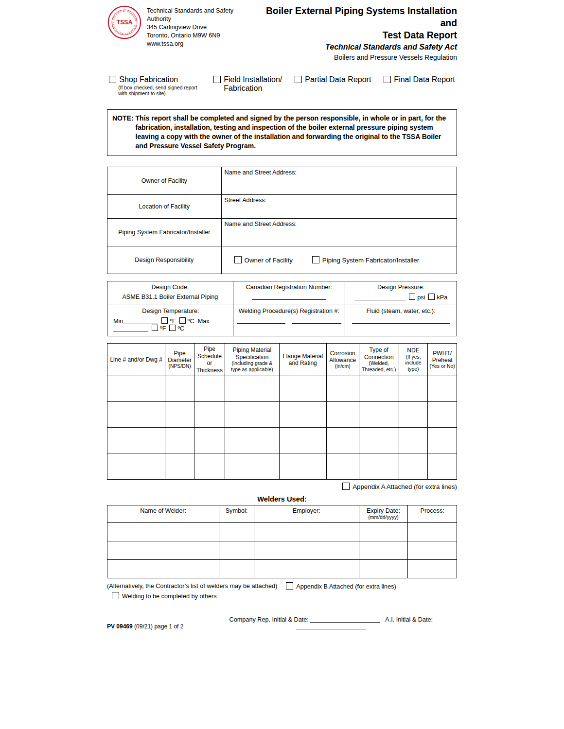TECHNICAL STANDARDS & SAFETY AUTHORITY TSSA
Technical Standards and Safety Authority
345 Carlingview Drive
Toronto, Ontario M9W 6N9
www.tssa.org
Boiler External Piping Systems Installation and
Test Data Report
Technical Standards and Safety Act
Boilers and Pressure Vessels Regulation
Shop Fabrication
(If box checked, send signed report with shipment to site)
Field Installation/
Fabrication
Partial Data Report
Final Data Report
NOTE:
This report shall be completed and signed by the person responsible, in whole or in part, for the fabrication, installation, testing and inspection of the boiler external pressure piping system leaving a copy with the owner of the installation and forwarding the original to the TSSA Boiler and Pressure Vessel Safety Program.
| Owner of Facility | Name and Street Address: |
| Location of Facility | Street Address: |
| Piping System Fabricator/Installer | Name and Street Address: |
| Design Responsibility | Owner of Facility Piping System Fabricator/Installer |
| Design Code: ASME B31.1 Boiler External Piping | Canadian Registration Number: | Design Pressure: psi kPa |
| Design Temperature: Min ºF ºC Max ºF ºC | Welding Procedure(s) Registration #: | Fluid (steam, water, etc.): |
| Line # and/or Dwg # | Pipe Diameter (NPS/DN) | Pipe Schedule or Thickness | Piping Material Specification (including grade & type as applicable) | Flange Material and Rating | Corrosion Allowance (in/cm) | Type of Connection (Welded, Threaded, etc.) | NDE (If yes, include type) | PWHT/ Preheat (Yes or No) |
| --- | --- | --- | --- | --- | --- | --- | --- | --- |
Appendix A Attached (for extra lines)
Welders Used:
| Name of Welder: | Symbol: | Employer: | Expiry Date: (mm/dd/yyyy) | Process: |
| --- | --- | --- | --- | --- |
(Alternatively, the Contractor’s list of welders may be attached) Appendix B Attached (for extra lines) Welding to be completed by others
PV 09469 (09/21) page 1 of 2
Company Rep. Initial & Date: A.I. Initial & Date: